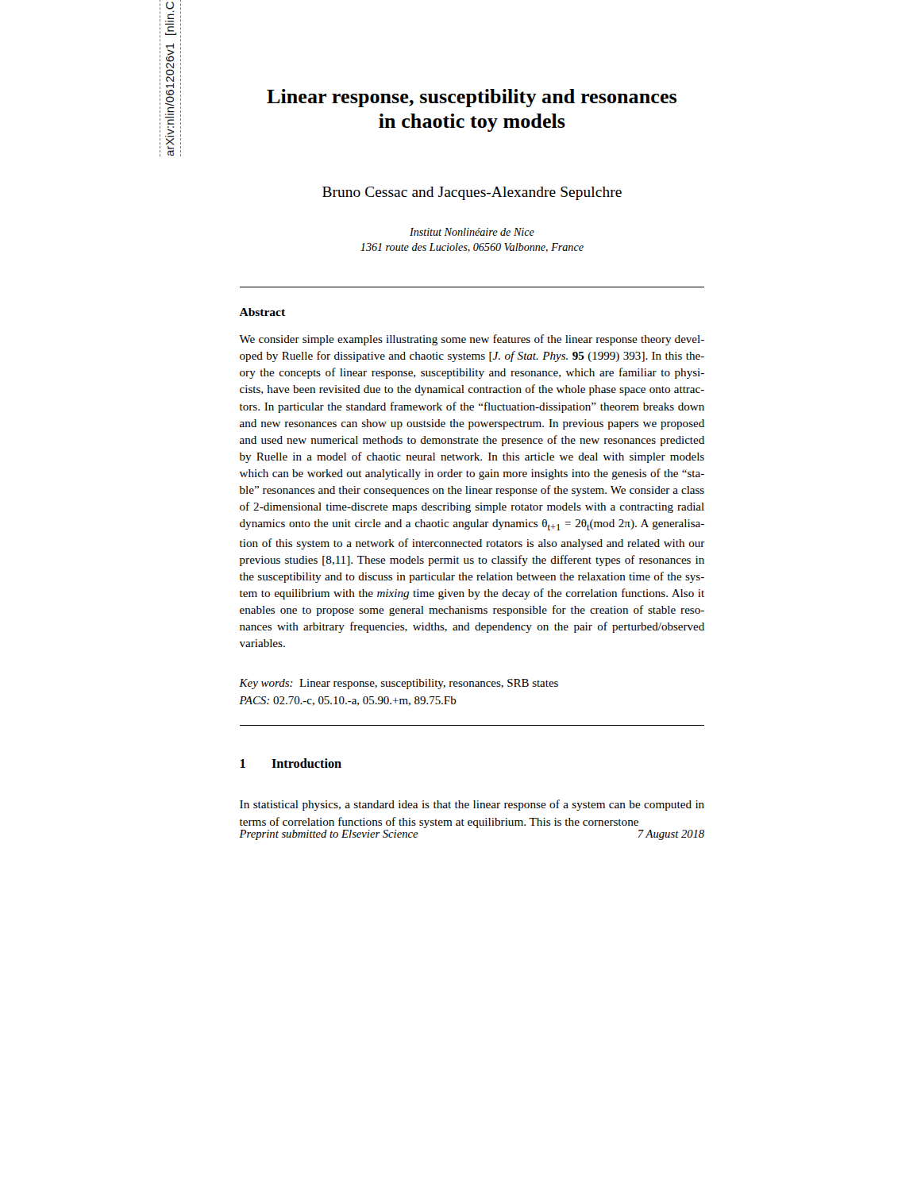arXiv:nlin/0612026v1 [nlin.CD] 12 Dec 2006
Linear response, susceptibility and resonances
in chaotic toy models
Bruno Cessac and Jacques-Alexandre Sepulchre
Institut Nonlinéaire de Nice
1361 route des Lucioles, 06560 Valbonne, France
Abstract
We consider simple examples illustrating some new features of the linear response theory developed by Ruelle for dissipative and chaotic systems [J. of Stat. Phys. 95 (1999) 393]. In this theory the concepts of linear response, susceptibility and resonance, which are familiar to physicists, have been revisited due to the dynamical contraction of the whole phase space onto attractors. In particular the standard framework of the “fluctuation-dissipation” theorem breaks down and new resonances can show up oustside the powerspectrum. In previous papers we proposed and used new numerical methods to demonstrate the presence of the new resonances predicted by Ruelle in a model of chaotic neural network. In this article we deal with simpler models which can be worked out analytically in order to gain more insights into the genesis of the “stable” resonances and their consequences on the linear response of the system. We consider a class of 2-dimensional time-discrete maps describing simple rotator models with a contracting radial dynamics onto the unit circle and a chaotic angular dynamics θt+1 = 2θt(mod 2π). A generalisation of this system to a network of interconnected rotators is also analysed and related with our previous studies [8,11]. These models permit us to classify the different types of resonances in the susceptibility and to discuss in particular the relation between the relaxation time of the system to equilibrium with the mixing time given by the decay of the correlation functions. Also it enables one to propose some general mechanisms responsible for the creation of stable resonances with arbitrary frequencies, widths, and dependency on the pair of perturbed/observed variables.
Key words: Linear response, susceptibility, resonances, SRB states
PACS: 02.70.-c, 05.10.-a, 05.90.+m, 89.75.Fb
1 Introduction
In statistical physics, a standard idea is that the linear response of a system can be computed in terms of correlation functions of this system at equilibrium. This is the cornerstone
Preprint submitted to Elsevier Science 7 August 2018